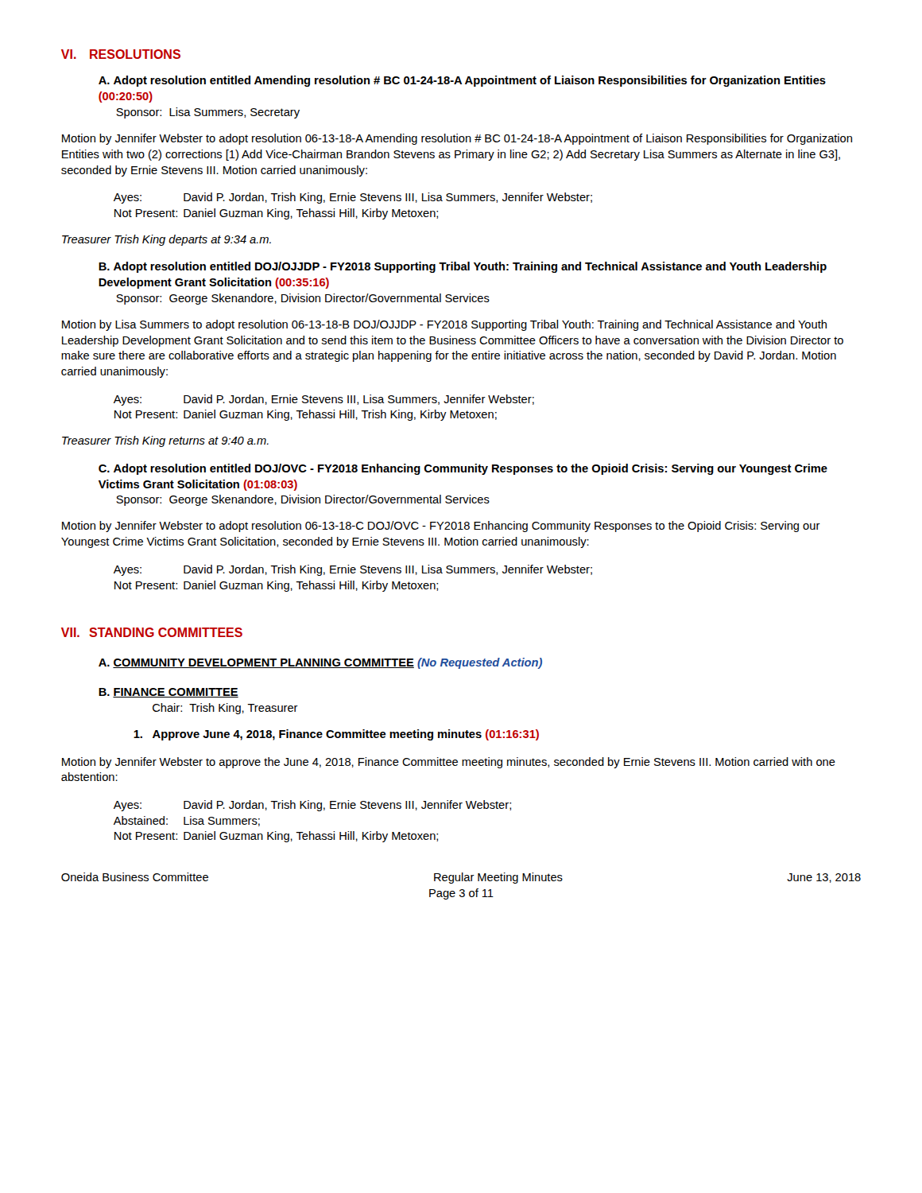VI. RESOLUTIONS
A. Adopt resolution entitled Amending resolution # BC 01-24-18-A Appointment of Liaison Responsibilities for Organization Entities (00:20:50)
Sponsor: Lisa Summers, Secretary
Motion by Jennifer Webster to adopt resolution 06-13-18-A Amending resolution # BC 01-24-18-A Appointment of Liaison Responsibilities for Organization Entities with two (2) corrections [1) Add Vice-Chairman Brandon Stevens as Primary in line G2; 2) Add Secretary Lisa Summers as Alternate in line G3], seconded by Ernie Stevens III. Motion carried unanimously:
| Ayes: | David P. Jordan, Trish King, Ernie Stevens III, Lisa Summers, Jennifer Webster; |
| Not Present: | Daniel Guzman King, Tehassi Hill, Kirby Metoxen; |
Treasurer Trish King departs at 9:34 a.m.
B. Adopt resolution entitled DOJ/OJJDP - FY2018 Supporting Tribal Youth: Training and Technical Assistance and Youth Leadership Development Grant Solicitation (00:35:16)
Sponsor: George Skenandore, Division Director/Governmental Services
Motion by Lisa Summers to adopt resolution 06-13-18-B DOJ/OJJDP - FY2018 Supporting Tribal Youth: Training and Technical Assistance and Youth Leadership Development Grant Solicitation and to send this item to the Business Committee Officers to have a conversation with the Division Director to make sure there are collaborative efforts and a strategic plan happening for the entire initiative across the nation, seconded by David P. Jordan. Motion carried unanimously:
| Ayes: | David P. Jordan, Ernie Stevens III, Lisa Summers, Jennifer Webster; |
| Not Present: | Daniel Guzman King, Tehassi Hill, Trish King, Kirby Metoxen; |
Treasurer Trish King returns at 9:40 a.m.
C. Adopt resolution entitled DOJ/OVC - FY2018 Enhancing Community Responses to the Opioid Crisis: Serving our Youngest Crime Victims Grant Solicitation (01:08:03)
Sponsor: George Skenandore, Division Director/Governmental Services
Motion by Jennifer Webster to adopt resolution 06-13-18-C DOJ/OVC - FY2018 Enhancing Community Responses to the Opioid Crisis: Serving our Youngest Crime Victims Grant Solicitation, seconded by Ernie Stevens III. Motion carried unanimously:
| Ayes: | David P. Jordan, Trish King, Ernie Stevens III, Lisa Summers, Jennifer Webster; |
| Not Present: | Daniel Guzman King, Tehassi Hill, Kirby Metoxen; |
VII. STANDING COMMITTEES
A. COMMUNITY DEVELOPMENT PLANNING COMMITTEE (No Requested Action)
B. FINANCE COMMITTEE
Chair: Trish King, Treasurer
1. Approve June 4, 2018, Finance Committee meeting minutes (01:16:31)
Motion by Jennifer Webster to approve the June 4, 2018, Finance Committee meeting minutes, seconded by Ernie Stevens III. Motion carried with one abstention:
| Ayes: | David P. Jordan, Trish King, Ernie Stevens III, Jennifer Webster; |
| Abstained: | Lisa Summers; |
| Not Present: | Daniel Guzman King, Tehassi Hill, Kirby Metoxen; |
Oneida Business Committee Regular Meeting Minutes June 13, 2018
Page 3 of 11